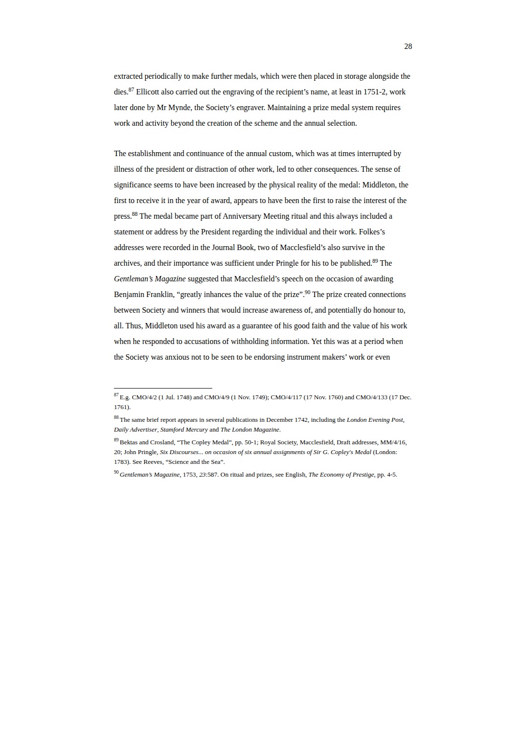28
extracted periodically to make further medals, which were then placed in storage alongside the dies.87 Ellicott also carried out the engraving of the recipient’s name, at least in 1751-2, work later done by Mr Mynde, the Society’s engraver. Maintaining a prize medal system requires work and activity beyond the creation of the scheme and the annual selection.
The establishment and continuance of the annual custom, which was at times interrupted by illness of the president or distraction of other work, led to other consequences. The sense of significance seems to have been increased by the physical reality of the medal: Middleton, the first to receive it in the year of award, appears to have been the first to raise the interest of the press.88 The medal became part of Anniversary Meeting ritual and this always included a statement or address by the President regarding the individual and their work. Folkes’s addresses were recorded in the Journal Book, two of Macclesfield’s also survive in the archives, and their importance was sufficient under Pringle for his to be published.89 The Gentleman’s Magazine suggested that Macclesfield’s speech on the occasion of awarding Benjamin Franklin, “greatly inhances the value of the prize”.90 The prize created connections between Society and winners that would increase awareness of, and potentially do honour to, all. Thus, Middleton used his award as a guarantee of his good faith and the value of his work when he responded to accusations of withholding information. Yet this was at a period when the Society was anxious not to be seen to be endorsing instrument makers’ work or even
E.g. CMO/4/2 (1 Jul. 1748) and CMO/4/9 (1 Nov. 1749); CMO/4/117 (17 Nov. 1760) and CMO/4/133 (17 Dec. 1761).
The same brief report appears in several publications in December 1742, including the London Evening Post, Daily Advertiser, Stamford Mercury and The London Magazine.
Bektas and Crosland, “The Copley Medal”, pp. 50-1; Royal Society, Macclesfield, Draft addresses, MM/4/16, 20; John Pringle, Six Discourses... on occasion of six annual assignments of Sir G. Copley's Medal (London: 1783). See Reeves, “Science and the Sea”.
Gentleman’s Magazine, 1753, 23:587. On ritual and prizes, see English, The Economy of Prestige, pp. 4-5.